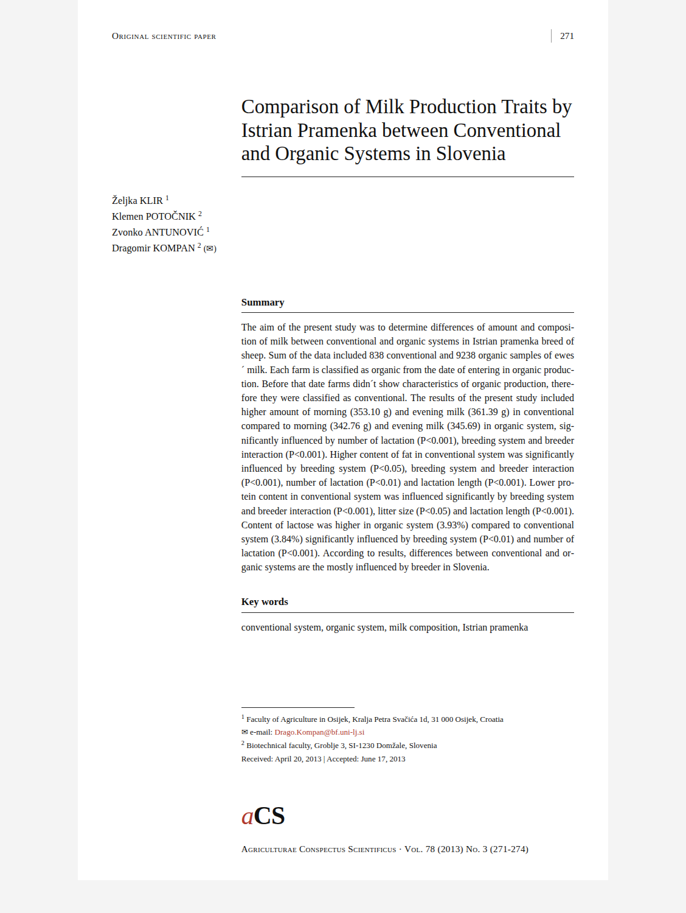Original scientific paper 271
Comparison of Milk Production Traits by Istrian Pramenka between Conventional and Organic Systems in Slovenia
Željka KLIR 1
Klemen POTOČNIK 2
Zvonko ANTUNOVIĆ 1
Dragomir KOMPAN 2 (✉)
Summary
The aim of the present study was to determine differences of amount and composition of milk between conventional and organic systems in Istrian pramenka breed of sheep. Sum of the data included 838 conventional and 9238 organic samples of ewes´ milk. Each farm is classified as organic from the date of entering in organic production. Before that date farms didn´t show characteristics of organic production, therefore they were classified as conventional. The results of the present study included higher amount of morning (353.10 g) and evening milk (361.39 g) in conventional compared to morning (342.76 g) and evening milk (345.69) in organic system, significantly influenced by number of lactation (P<0.001), breeding system and breeder interaction (P<0.001). Higher content of fat in conventional system was significantly influenced by breeding system (P<0.05), breeding system and breeder interaction (P<0.001), number of lactation (P<0.01) and lactation length (P<0.001). Lower protein content in conventional system was influenced significantly by breeding system and breeder interaction (P<0.001), litter size (P<0.05) and lactation length (P<0.001). Content of lactose was higher in organic system (3.93%) compared to conventional system (3.84%) significantly influenced by breeding system (P<0.01) and number of lactation (P<0.001). According to results, differences between conventional and organic systems are the mostly influenced by breeder in Slovenia.
Key words
conventional system, organic system, milk composition, Istrian pramenka
1 Faculty of Agriculture in Osijek, Kralja Petra Svačića 1d, 31 000 Osijek, Croatia
✉ e-mail: Drago.Kompan@bf.uni-lj.si
2 Biotechnical faculty, Groblje 3, SI-1230 Domžale, Slovenia
Received: April 20, 2013 | Accepted: June 17, 2013
aCS
Agriculturae Conspectus Scientificus · Vol. 78 (2013) No. 3 (271-274)